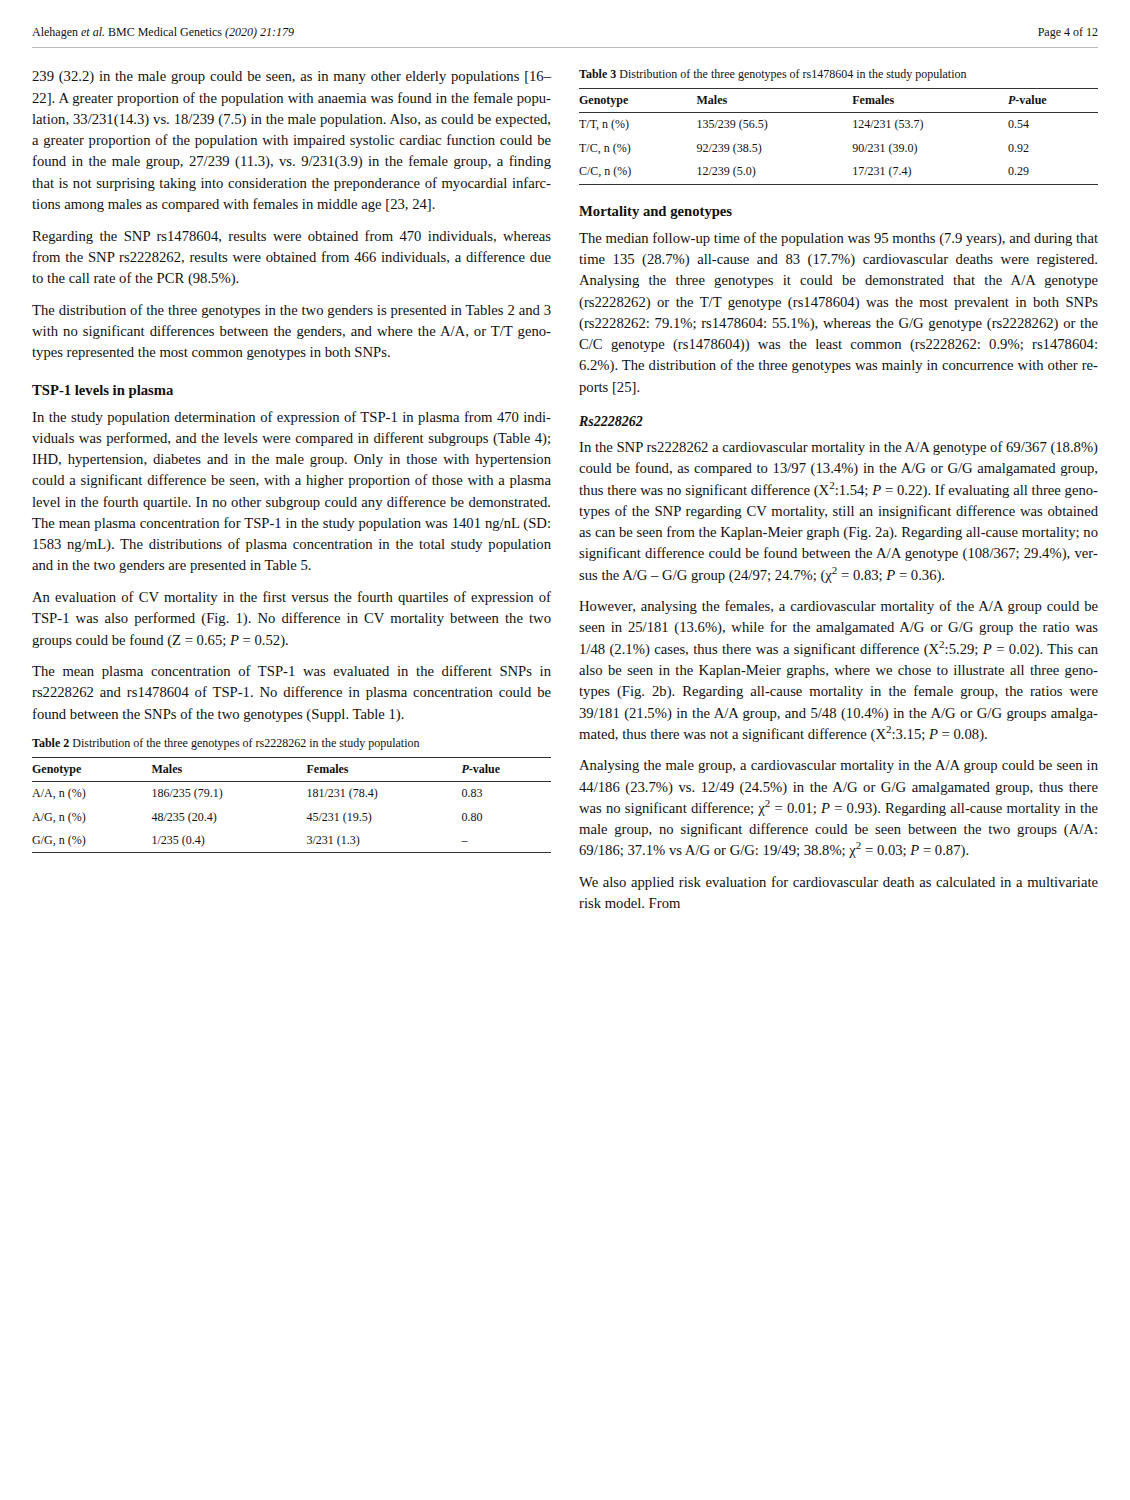Alehagen et al. BMC Medical Genetics (2020) 21:179 Page 4 of 12
239 (32.2) in the male group could be seen, as in many other elderly populations [16–22]. A greater proportion of the population with anaemia was found in the female population, 33/231(14.3) vs. 18/239 (7.5) in the male population. Also, as could be expected, a greater proportion of the population with impaired systolic cardiac function could be found in the male group, 27/239 (11.3), vs. 9/231(3.9) in the female group, a finding that is not surprising taking into consideration the preponderance of myocardial infarctions among males as compared with females in middle age [23, 24].
Regarding the SNP rs1478604, results were obtained from 470 individuals, whereas from the SNP rs2228262, results were obtained from 466 individuals, a difference due to the call rate of the PCR (98.5%).
The distribution of the three genotypes in the two genders is presented in Tables 2 and 3 with no significant differences between the genders, and where the A/A, or T/T genotypes represented the most common genotypes in both SNPs.
TSP-1 levels in plasma
In the study population determination of expression of TSP-1 in plasma from 470 individuals was performed, and the levels were compared in different subgroups (Table 4); IHD, hypertension, diabetes and in the male group. Only in those with hypertension could a significant difference be seen, with a higher proportion of those with a plasma level in the fourth quartile. In no other subgroup could any difference be demonstrated. The mean plasma concentration for TSP-1 in the study population was 1401 ng/nL (SD: 1583 ng/mL). The distributions of plasma concentration in the total study population and in the two genders are presented in Table 5.
An evaluation of CV mortality in the first versus the fourth quartiles of expression of TSP-1 was also performed (Fig. 1). No difference in CV mortality between the two groups could be found (Z = 0.65; P = 0.52).
The mean plasma concentration of TSP-1 was evaluated in the different SNPs in rs2228262 and rs1478604 of TSP-1. No difference in plasma concentration could be found between the SNPs of the two genotypes (Suppl. Table 1).
Table 2 Distribution of the three genotypes of rs2228262 in the study population
| Genotype | Males | Females | P -value |
| --- | --- | --- | --- |
| A/A, n (%) | 186/235 (79.1) | 181/231 (78.4) | 0.83 |
| A/G, n (%) | 48/235 (20.4) | 45/231 (19.5) | 0.80 |
| G/G, n (%) | 1/235 (0.4) | 3/231 (1.3) | – |
Table 3 Distribution of the three genotypes of rs1478604 in the study population
| Genotype | Males | Females | P -value |
| --- | --- | --- | --- |
| T/T, n (%) | 135/239 (56.5) | 124/231 (53.7) | 0.54 |
| T/C, n (%) | 92/239 (38.5) | 90/231 (39.0) | 0.92 |
| C/C, n (%) | 12/239 (5.0) | 17/231 (7.4) | 0.29 |
Mortality and genotypes
The median follow-up time of the population was 95 months (7.9 years), and during that time 135 (28.7%) all-cause and 83 (17.7%) cardiovascular deaths were registered. Analysing the three genotypes it could be demonstrated that the A/A genotype (rs2228262) or the T/T genotype (rs1478604) was the most prevalent in both SNPs (rs2228262: 79.1%; rs1478604: 55.1%), whereas the G/G genotype (rs2228262) or the C/C genotype (rs1478604)) was the least common (rs2228262: 0.9%; rs1478604: 6.2%). The distribution of the three genotypes was mainly in concurrence with other reports [25].
Rs2228262
In the SNP rs2228262 a cardiovascular mortality in the A/A genotype of 69/367 (18.8%) could be found, as compared to 13/97 (13.4%) in the A/G or G/G amalgamated group, thus there was no significant difference (X2:1.54; P = 0.22). If evaluating all three genotypes of the SNP regarding CV mortality, still an insignificant difference was obtained as can be seen from the Kaplan-Meier graph (Fig. 2a). Regarding all-cause mortality; no significant difference could be found between the A/A genotype (108/367; 29.4%), versus the A/G – G/G group (24/97; 24.7%; (χ2 = 0.83; P = 0.36).
However, analysing the females, a cardiovascular mortality of the A/A group could be seen in 25/181 (13.6%), while for the amalgamated A/G or G/G group the ratio was 1/48 (2.1%) cases, thus there was a significant difference (X2:5.29; P = 0.02). This can also be seen in the Kaplan-Meier graphs, where we chose to illustrate all three genotypes (Fig. 2b). Regarding all-cause mortality in the female group, the ratios were 39/181 (21.5%) in the A/A group, and 5/48 (10.4%) in the A/G or G/G groups amalgamated, thus there was not a significant difference (X2:3.15; P = 0.08).
Analysing the male group, a cardiovascular mortality in the A/A group could be seen in 44/186 (23.7%) vs. 12/49 (24.5%) in the A/G or G/G amalgamated group, thus there was no significant difference; χ2 = 0.01; P = 0.93). Regarding all-cause mortality in the male group, no significant difference could be seen between the two groups (A/A: 69/186; 37.1% vs A/G or G/G: 19/49; 38.8%; χ2 = 0.03; P = 0.87).
We also applied risk evaluation for cardiovascular death as calculated in a multivariate risk model. From